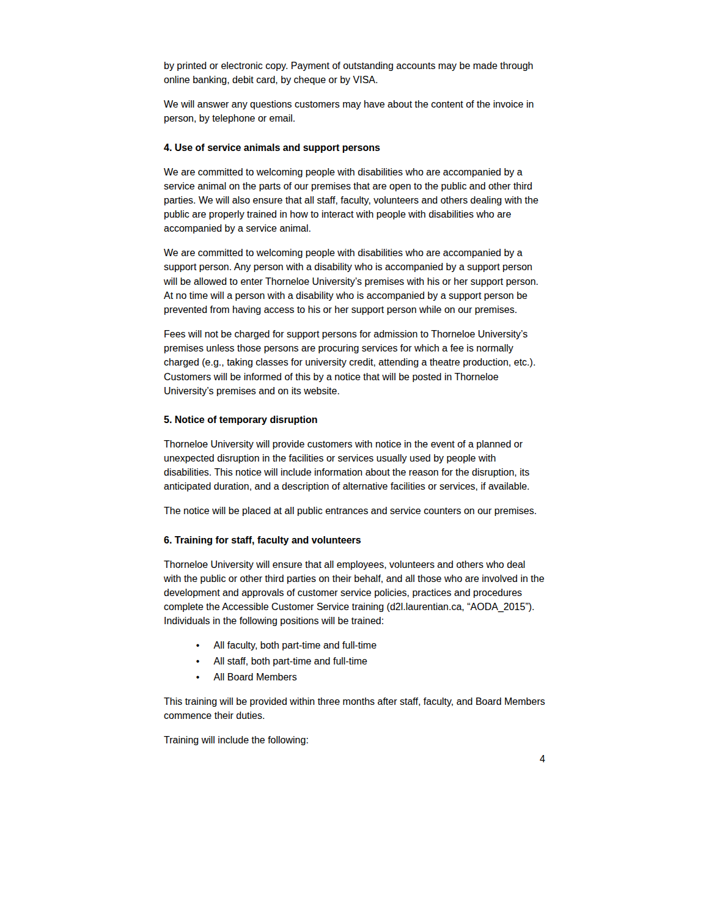by printed or electronic copy. Payment of outstanding accounts may be made through online banking, debit card, by cheque or by VISA.
We will answer any questions customers may have about the content of the invoice in person, by telephone or email.
4. Use of service animals and support persons
We are committed to welcoming people with disabilities who are accompanied by a service animal on the parts of our premises that are open to the public and other third parties. We will also ensure that all staff, faculty, volunteers and others dealing with the public are properly trained in how to interact with people with disabilities who are accompanied by a service animal.
We are committed to welcoming people with disabilities who are accompanied by a support person. Any person with a disability who is accompanied by a support person will be allowed to enter Thorneloe University’s premises with his or her support person. At no time will a person with a disability who is accompanied by a support person be prevented from having access to his or her support person while on our premises.
Fees will not be charged for support persons for admission to Thorneloe University’s premises unless those persons are procuring services for which a fee is normally charged (e.g., taking classes for university credit, attending a theatre production, etc.). Customers will be informed of this by a notice that will be posted in Thorneloe University’s premises and on its website.
5. Notice of temporary disruption
Thorneloe University will provide customers with notice in the event of a planned or unexpected disruption in the facilities or services usually used by people with disabilities. This notice will include information about the reason for the disruption, its anticipated duration, and a description of alternative facilities or services, if available.
The notice will be placed at all public entrances and service counters on our premises.
6. Training for staff, faculty and volunteers
Thorneloe University will ensure that all employees, volunteers and others who deal with the public or other third parties on their behalf, and all those who are involved in the development and approvals of customer service policies, practices and procedures complete the Accessible Customer Service training (d2l.laurentian.ca, “AODA_2015”). Individuals in the following positions will be trained:
All faculty, both part-time and full-time
All staff, both part-time and full-time
All Board Members
This training will be provided within three months after staff, faculty, and Board Members commence their duties.
Training will include the following:
4